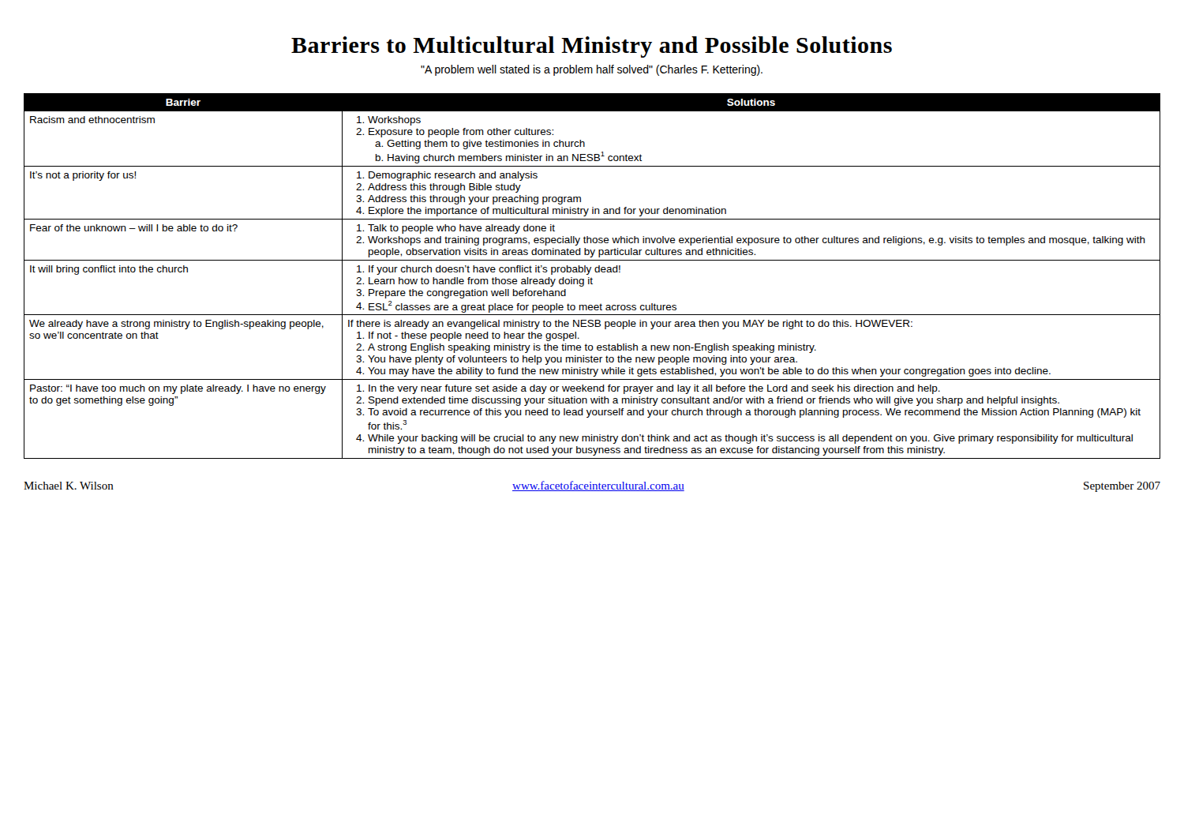Barriers to Multicultural Ministry and Possible Solutions
"A problem well stated is a problem half solved" (Charles F. Kettering).
| Barrier | Solutions |
| --- | --- |
| Racism and ethnocentrism | Workshops Exposure to people from other cultures: Getting them to give testimonies in church Having church members minister in an NESB 1 context |
| It’s not a priority for us! | Demographic research and analysis Address this through Bible study Address this through your preaching program Explore the importance of multicultural ministry in and for your denomination |
| Fear of the unknown – will I be able to do it? | Talk to people who have already done it Workshops and training programs, especially those which involve experiential exposure to other cultures and religions, e.g. visits to temples and mosque, talking with people, observation visits in areas dominated by particular cultures and ethnicities. |
| It will bring conflict into the church | If your church doesn’t have conflict it’s probably dead! Learn how to handle from those already doing it Prepare the congregation well beforehand ESL 2 classes are a great place for people to meet across cultures |
| We already have a strong ministry to English-speaking people, so we’ll concentrate on that | If there is already an evangelical ministry to the NESB people in your area then you MAY be right to do this. HOWEVER: If not - these people need to hear the gospel. A strong English speaking ministry is the time to establish a new non-English speaking ministry. You have plenty of volunteers to help you minister to the new people moving into your area. You may have the ability to fund the new ministry while it gets established, you won't be able to do this when your congregation goes into decline. |
| Pastor: “I have too much on my plate already. I have no energy to do get something else going” | In the very near future set aside a day or weekend for prayer and lay it all before the Lord and seek his direction and help. Spend extended time discussing your situation with a ministry consultant and/or with a friend or friends who will give you sharp and helpful insights. To avoid a recurrence of this you need to lead yourself and your church through a thorough planning process. We recommend the Mission Action Planning (MAP) kit for this. 3 While your backing will be crucial to any new ministry don’t think and act as though it’s success is all dependent on you. Give primary responsibility for multicultural ministry to a team, though do not used your busyness and tiredness as an excuse for distancing yourself from this ministry. |
Michael K. Wilson
www.facetofaceintercultural.com.au
September 2007